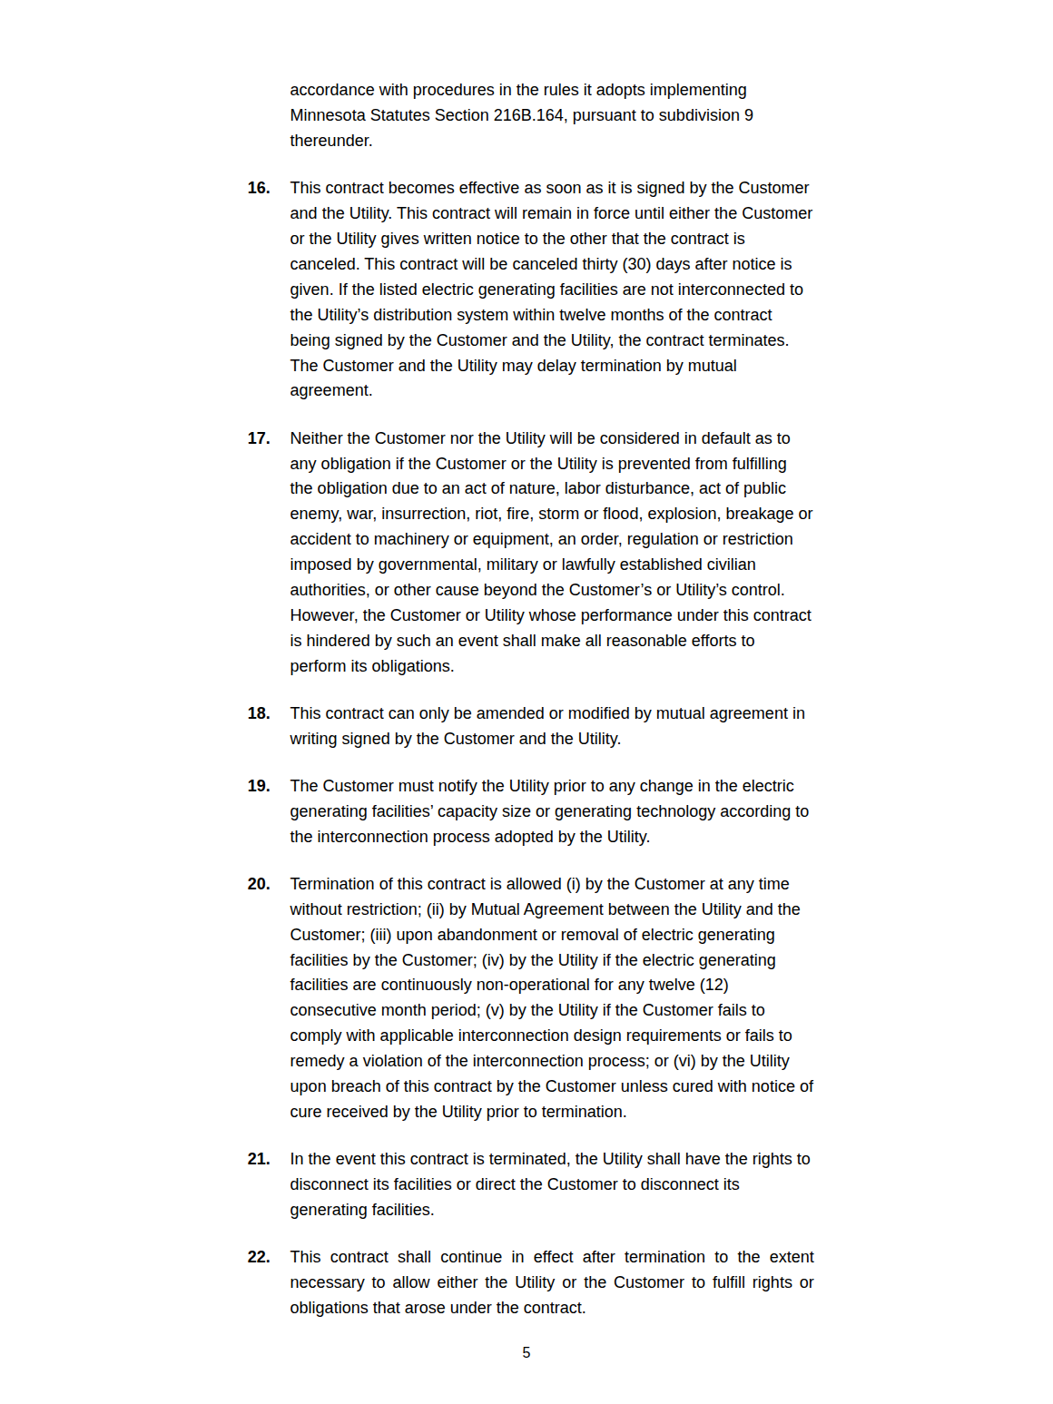accordance with procedures in the rules it adopts implementing Minnesota Statutes Section 216B.164, pursuant to subdivision 9 thereunder.
16. This contract becomes effective as soon as it is signed by the Customer and the Utility. This contract will remain in force until either the Customer or the Utility gives written notice to the other that the contract is canceled. This contract will be canceled thirty (30) days after notice is given. If the listed electric generating facilities are not interconnected to the Utility’s distribution system within twelve months of the contract being signed by the Customer and the Utility, the contract terminates. The Customer and the Utility may delay termination by mutual agreement.
17. Neither the Customer nor the Utility will be considered in default as to any obligation if the Customer or the Utility is prevented from fulfilling the obligation due to an act of nature, labor disturbance, act of public enemy, war, insurrection, riot, fire, storm or flood, explosion, breakage or accident to machinery or equipment, an order, regulation or restriction imposed by governmental, military or lawfully established civilian authorities, or other cause beyond the Customer’s or Utility’s control. However, the Customer or Utility whose performance under this contract is hindered by such an event shall make all reasonable efforts to perform its obligations.
18. This contract can only be amended or modified by mutual agreement in writing signed by the Customer and the Utility.
19. The Customer must notify the Utility prior to any change in the electric generating facilities’ capacity size or generating technology according to the interconnection process adopted by the Utility.
20. Termination of this contract is allowed (i) by the Customer at any time without restriction; (ii) by Mutual Agreement between the Utility and the Customer; (iii) upon abandonment or removal of electric generating facilities by the Customer; (iv) by the Utility if the electric generating facilities are continuously non-operational for any twelve (12) consecutive month period; (v) by the Utility if the Customer fails to comply with applicable interconnection design requirements or fails to remedy a violation of the interconnection process; or (vi) by the Utility upon breach of this contract by the Customer unless cured with notice of cure received by the Utility prior to termination.
21. In the event this contract is terminated, the Utility shall have the rights to disconnect its facilities or direct the Customer to disconnect its generating facilities.
22. This contract shall continue in effect after termination to the extent necessary to allow either the Utility or the Customer to fulfill rights or obligations that arose under the contract.
5